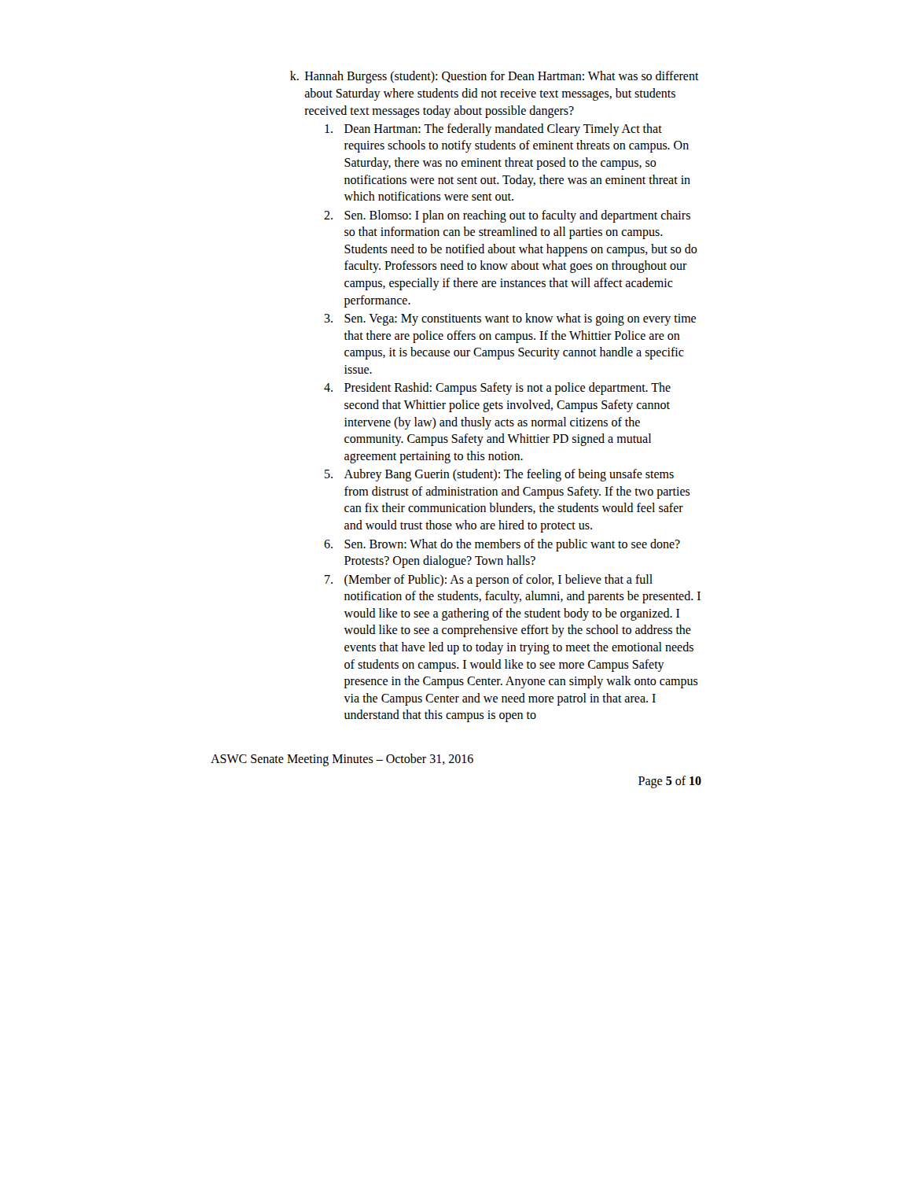k. Hannah Burgess (student): Question for Dean Hartman: What was so different about Saturday where students did not receive text messages, but students received text messages today about possible dangers?
1. Dean Hartman: The federally mandated Cleary Timely Act that requires schools to notify students of eminent threats on campus. On Saturday, there was no eminent threat posed to the campus, so notifications were not sent out. Today, there was an eminent threat in which notifications were sent out.
2. Sen. Blomso: I plan on reaching out to faculty and department chairs so that information can be streamlined to all parties on campus. Students need to be notified about what happens on campus, but so do faculty. Professors need to know about what goes on throughout our campus, especially if there are instances that will affect academic performance.
3. Sen. Vega: My constituents want to know what is going on every time that there are police offers on campus. If the Whittier Police are on campus, it is because our Campus Security cannot handle a specific issue.
4. President Rashid: Campus Safety is not a police department. The second that Whittier police gets involved, Campus Safety cannot intervene (by law) and thusly acts as normal citizens of the community. Campus Safety and Whittier PD signed a mutual agreement pertaining to this notion.
5. Aubrey Bang Guerin (student): The feeling of being unsafe stems from distrust of administration and Campus Safety. If the two parties can fix their communication blunders, the students would feel safer and would trust those who are hired to protect us.
6. Sen. Brown: What do the members of the public want to see done? Protests? Open dialogue? Town halls?
7.(Member of Public): As a person of color, I believe that a full notification of the students, faculty, alumni, and parents be presented. I would like to see a gathering of the student body to be organized. I would like to see a comprehensive effort by the school to address the events that have led up to today in trying to meet the emotional needs of students on campus. I would like to see more Campus Safety presence in the Campus Center. Anyone can simply walk onto campus via the Campus Center and we need more patrol in that area. I understand that this campus is open to
ASWC Senate Meeting Minutes – October 31, 2016
Page 5 of 10